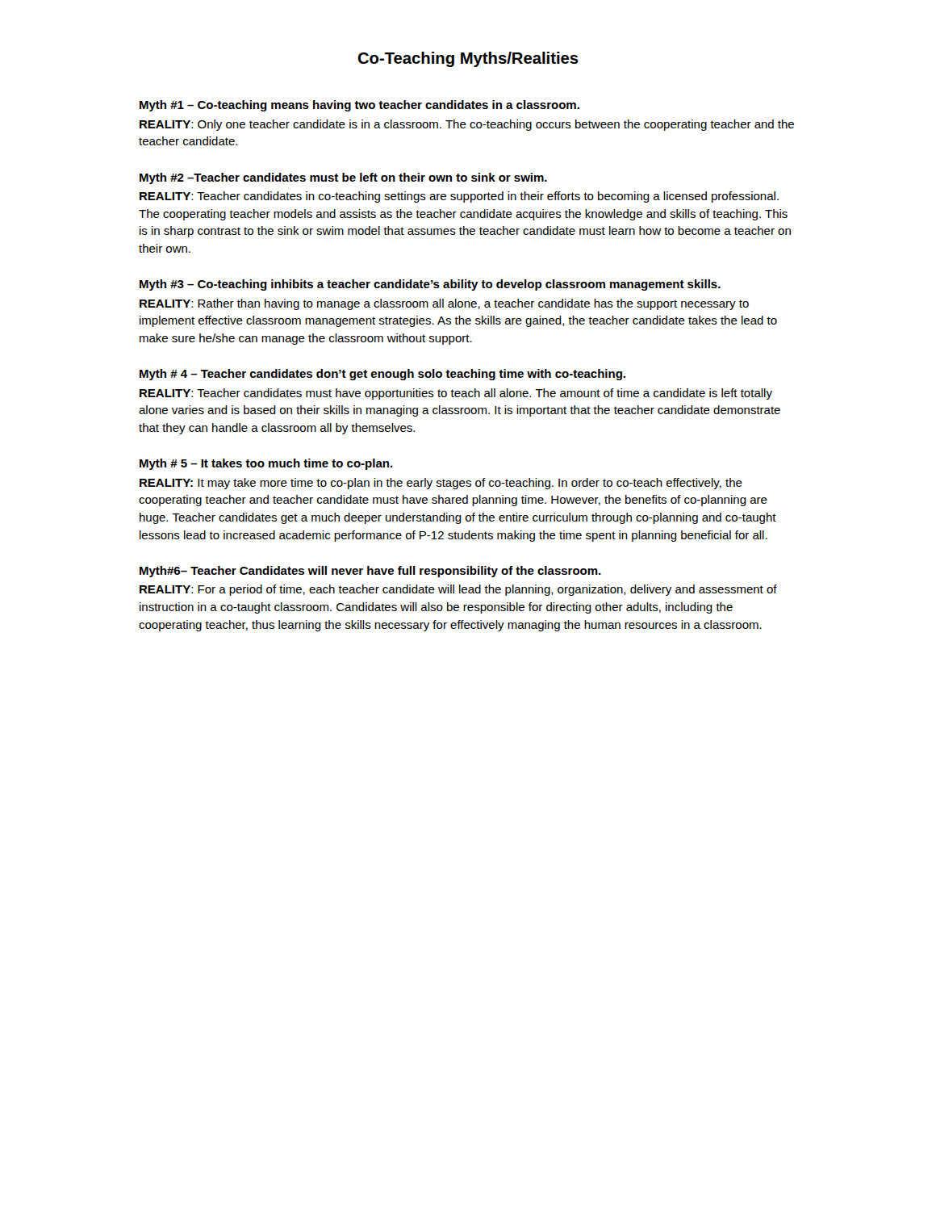Co-Teaching Myths/Realities
Myth #1 – Co-teaching means having two teacher candidates in a classroom.
REALITY: Only one teacher candidate is in a classroom. The co-teaching occurs between the cooperating teacher and the teacher candidate.
Myth #2 –Teacher candidates must be left on their own to sink or swim.
REALITY: Teacher candidates in co-teaching settings are supported in their efforts to becoming a licensed professional. The cooperating teacher models and assists as the teacher candidate acquires the knowledge and skills of teaching. This is in sharp contrast to the sink or swim model that assumes the teacher candidate must learn how to become a teacher on their own.
Myth #3 – Co-teaching inhibits a teacher candidate’s ability to develop classroom management skills.
REALITY: Rather than having to manage a classroom all alone, a teacher candidate has the support necessary to implement effective classroom management strategies. As the skills are gained, the teacher candidate takes the lead to make sure he/she can manage the classroom without support.
Myth # 4 – Teacher candidates don’t get enough solo teaching time with co-teaching.
REALITY: Teacher candidates must have opportunities to teach all alone. The amount of time a candidate is left totally alone varies and is based on their skills in managing a classroom. It is important that the teacher candidate demonstrate that they can handle a classroom all by themselves.
Myth # 5 – It takes too much time to co-plan.
REALITY: It may take more time to co-plan in the early stages of co-teaching. In order to co-teach effectively, the cooperating teacher and teacher candidate must have shared planning time. However, the benefits of co-planning are huge. Teacher candidates get a much deeper understanding of the entire curriculum through co-planning and co-taught lessons lead to increased academic performance of P-12 students making the time spent in planning beneficial for all.
Myth#6– Teacher Candidates will never have full responsibility of the classroom.
REALITY: For a period of time, each teacher candidate will lead the planning, organization, delivery and assessment of instruction in a co-taught classroom. Candidates will also be responsible for directing other adults, including the cooperating teacher, thus learning the skills necessary for effectively managing the human resources in a classroom.